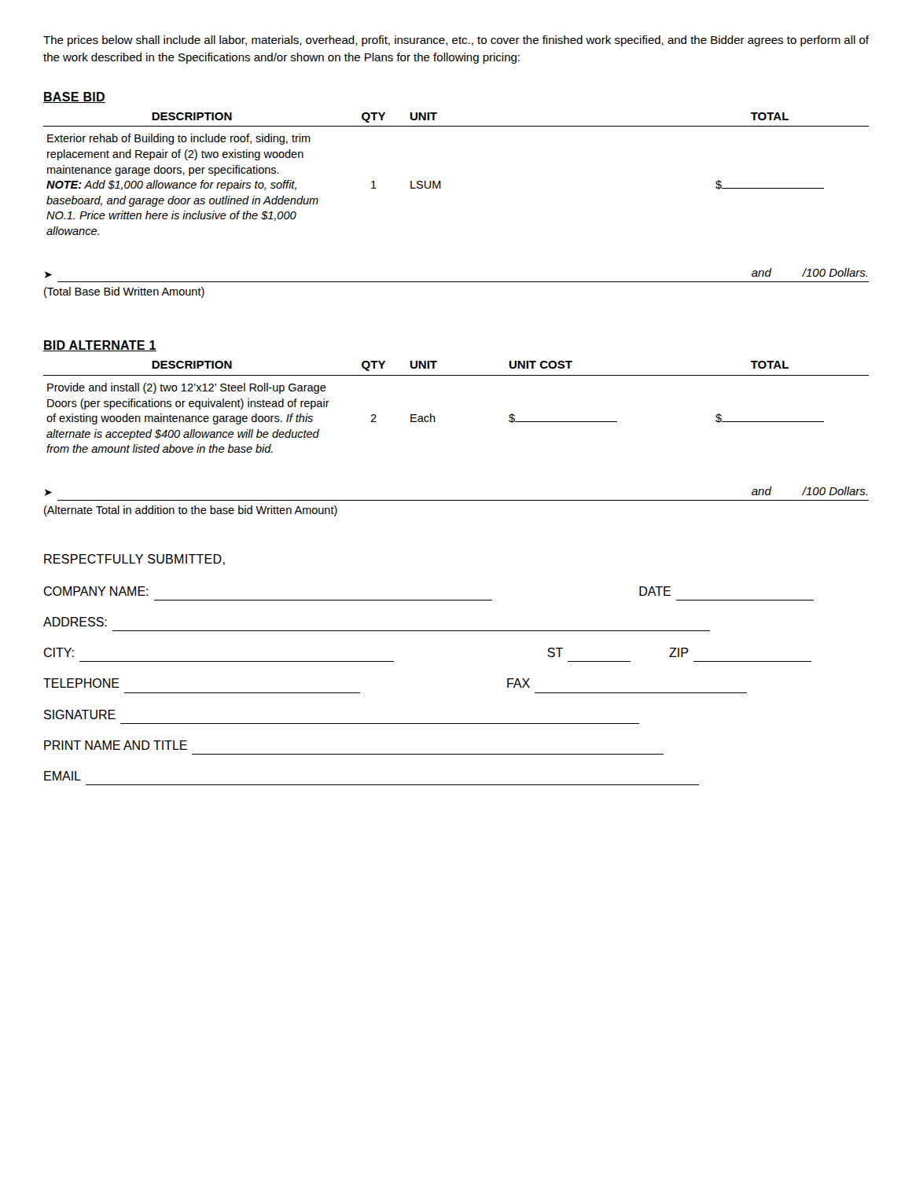The prices below shall include all labor, materials, overhead, profit, insurance, etc., to cover the finished work specified, and the Bidder agrees to perform all of the work described in the Specifications and/or shown on the Plans for the following pricing:
BASE BID
| DESCRIPTION | QTY | UNIT | | TOTAL |
| --- | --- | --- | --- | --- |
| Exterior rehab of Building to include roof, siding, trim replacement and Repair of (2) two existing wooden maintenance garage doors, per specifications. NOTE: Add $1,000 allowance for repairs to, soffit, baseboard, and garage door as outlined in Addendum NO.1. Price written here is inclusive of the $1,000 allowance. | 1 | LSUM | | $ |
➤ and/100 Dollars.
(Total Base Bid Written Amount)
BID ALTERNATE 1
| DESCRIPTION | QTY | UNIT | UNIT COST | TOTAL |
| --- | --- | --- | --- | --- |
| Provide and install (2) two 12’x12’ Steel Roll-up Garage Doors (per specifications or equivalent) instead of repair of existing wooden maintenance garage doors. If this alternate is accepted $400 allowance will be deducted from the amount listed above in the base bid. | 2 | Each | $ | $ |
➤ and/100 Dollars.
(Alternate Total in addition to the base bid Written Amount)
RESPECTFULLY SUBMITTED,
| COMPANY NAME: | | DATE | |
| ADDRESS: | |
| CITY: | | ST | | ZIP | |
| TELEPHONE | | FAX | |
| SIGNATURE | |
| PRINT NAME AND TITLE | |
| EMAIL | |